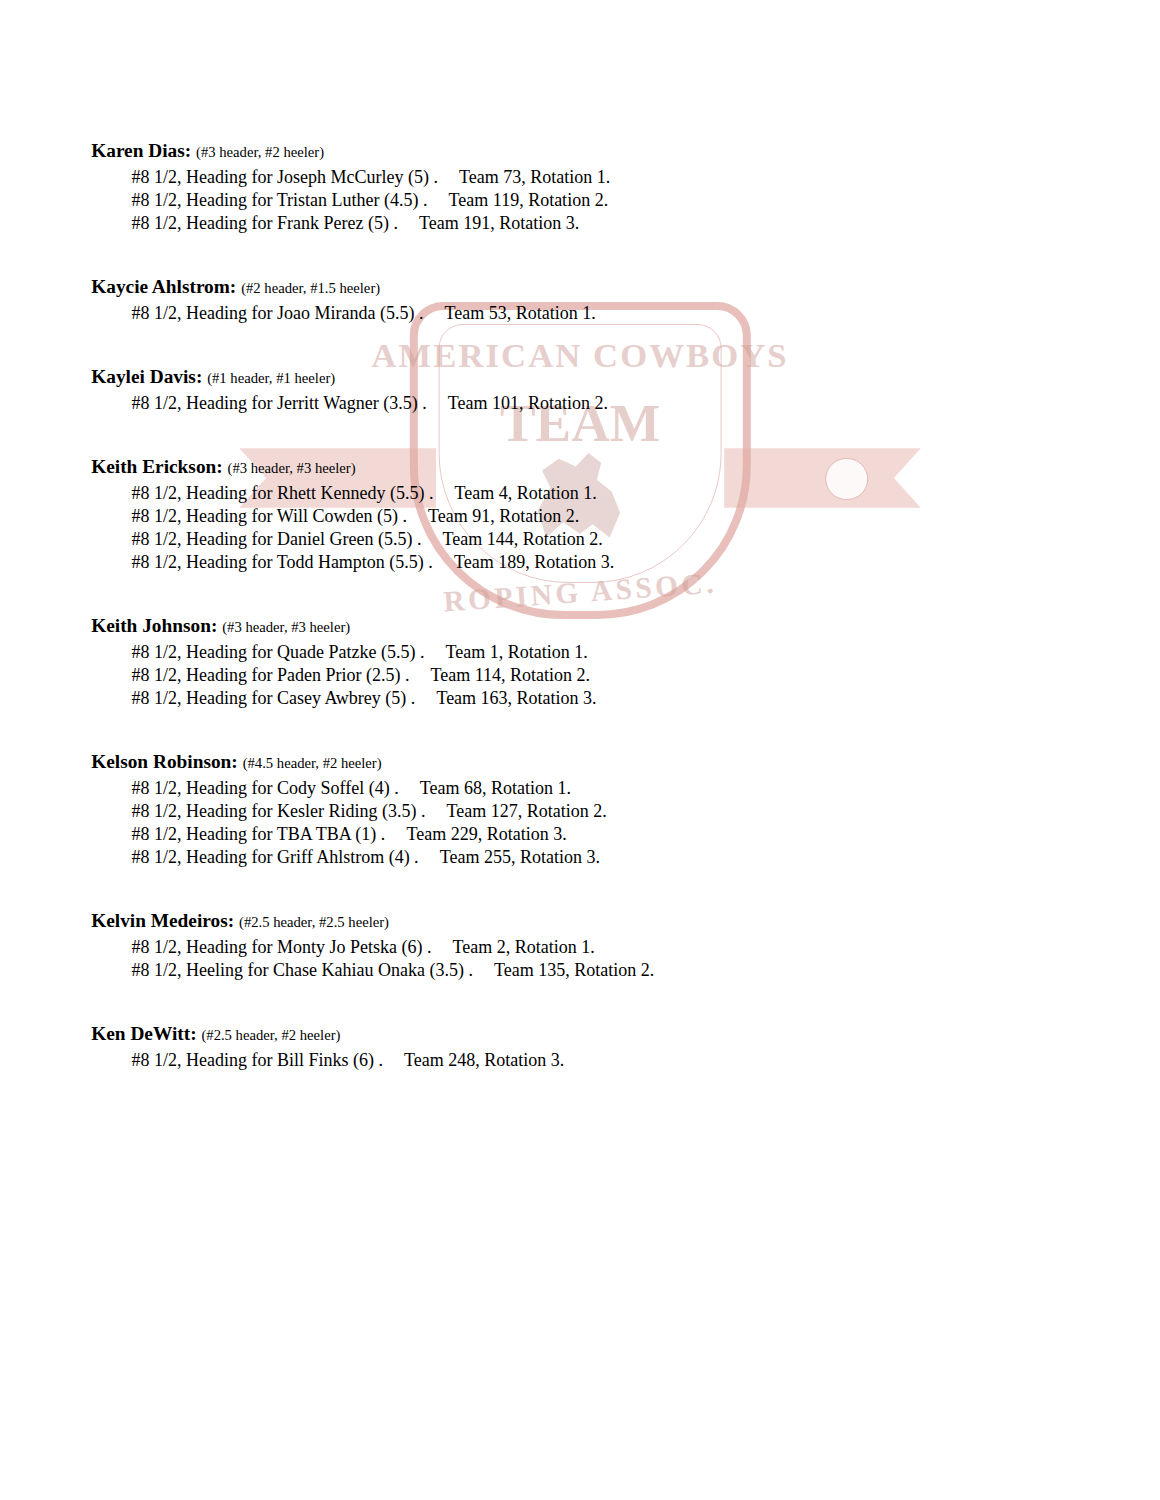AMERICAN COWBOYS
TEAM
ROPING ASSOC.
Karen Dias: (#3 header, #2 heeler)
#8 1/2, Heading for Joseph McCurley (5) . Team 73, Rotation 1.
#8 1/2, Heading for Tristan Luther (4.5) . Team 119, Rotation 2.
#8 1/2, Heading for Frank Perez (5) . Team 191, Rotation 3.
Kaycie Ahlstrom: (#2 header, #1.5 heeler)
#8 1/2, Heading for Joao Miranda (5.5) . Team 53, Rotation 1.
Kaylei Davis: (#1 header, #1 heeler)
#8 1/2, Heading for Jerritt Wagner (3.5) . Team 101, Rotation 2.
Keith Erickson: (#3 header, #3 heeler)
#8 1/2, Heading for Rhett Kennedy (5.5) . Team 4, Rotation 1.
#8 1/2, Heading for Will Cowden (5) . Team 91, Rotation 2.
#8 1/2, Heading for Daniel Green (5.5) . Team 144, Rotation 2.
#8 1/2, Heading for Todd Hampton (5.5) . Team 189, Rotation 3.
Keith Johnson: (#3 header, #3 heeler)
#8 1/2, Heading for Quade Patzke (5.5) . Team 1, Rotation 1.
#8 1/2, Heading for Paden Prior (2.5) . Team 114, Rotation 2.
#8 1/2, Heading for Casey Awbrey (5) . Team 163, Rotation 3.
Kelson Robinson: (#4.5 header, #2 heeler)
#8 1/2, Heading for Cody Soffel (4) . Team 68, Rotation 1.
#8 1/2, Heading for Kesler Riding (3.5) . Team 127, Rotation 2.
#8 1/2, Heading for TBA TBA (1) . Team 229, Rotation 3.
#8 1/2, Heading for Griff Ahlstrom (4) . Team 255, Rotation 3.
Kelvin Medeiros: (#2.5 header, #2.5 heeler)
#8 1/2, Heading for Monty Jo Petska (6) . Team 2, Rotation 1.
#8 1/2, Heeling for Chase Kahiau Onaka (3.5) . Team 135, Rotation 2.
Ken DeWitt: (#2.5 header, #2 heeler)
#8 1/2, Heading for Bill Finks (6) . Team 248, Rotation 3.